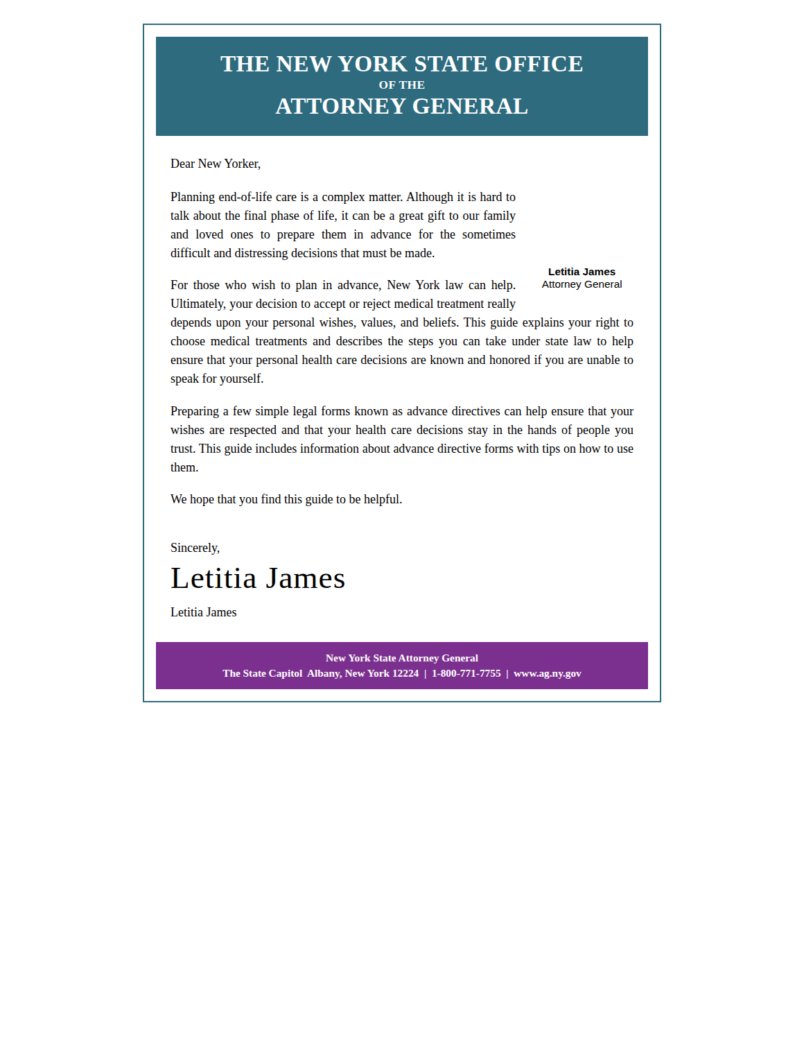THE NEW YORK STATE OFFICE
OF THE
ATTORNEY GENERAL
Letitia James
Attorney General
Dear New Yorker,
Planning end-of-life care is a complex matter. Although it is hard to talk about the final phase of life, it can be a great gift to our family and loved ones to prepare them in advance for the sometimes difficult and distressing decisions that must be made.
For those who wish to plan in advance, New York law can help. Ultimately, your decision to accept or reject medical treatment really depends upon your personal wishes, values, and beliefs. This guide explains your right to choose medical treatments and describes the steps you can take under state law to help ensure that your personal health care decisions are known and honored if you are unable to speak for yourself.
Preparing a few simple legal forms known as advance directives can help ensure that your wishes are respected and that your health care decisions stay in the hands of people you trust. This guide includes information about advance directive forms with tips on how to use them.
We hope that you find this guide to be helpful.
Sincerely,
Letitia James
Letitia James
New York State Attorney General
The State Capitol Albany, New York 12224 | 1-800-771-7755 | www.ag.ny.gov